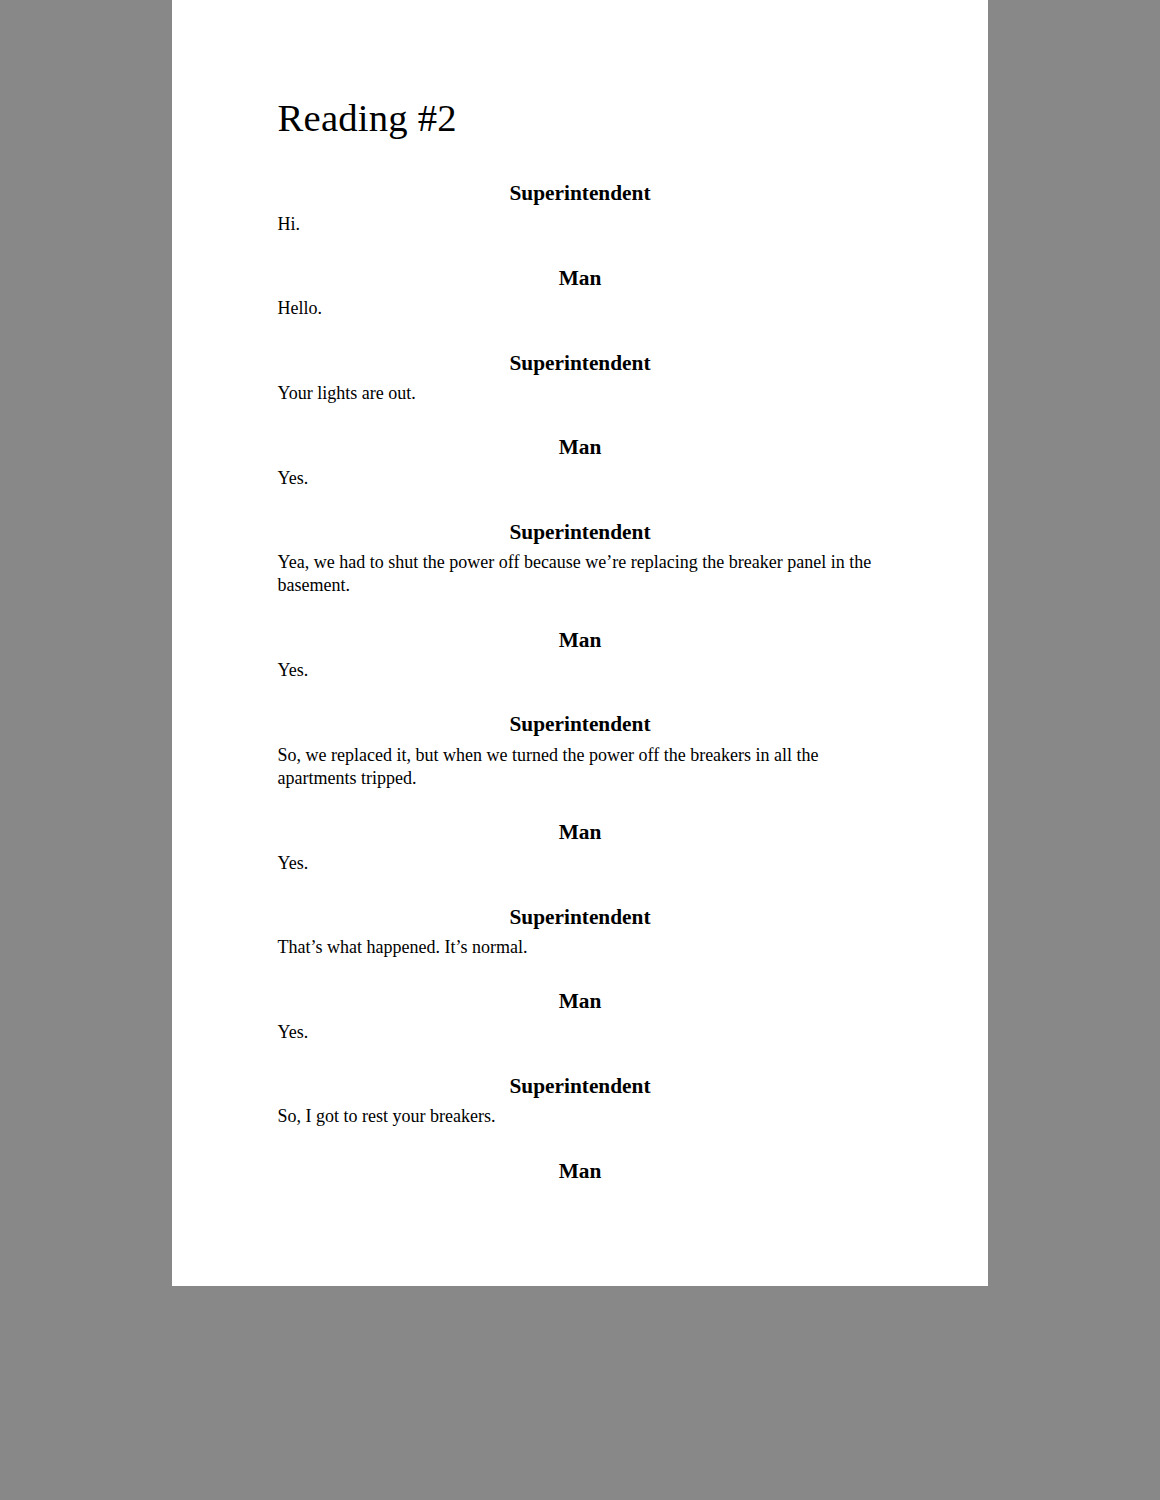Reading #2
Superintendent
Hi.
Man
Hello.
Superintendent
Your lights are out.
Man
Yes.
Superintendent
Yea, we had to shut the power off because we’re replacing the breaker panel in the basement.
Man
Yes.
Superintendent
So, we replaced it, but when we turned the power off the breakers in all the apartments tripped.
Man
Yes.
Superintendent
That’s what happened. It’s normal.
Man
Yes.
Superintendent
So, I got to rest your breakers.
Man